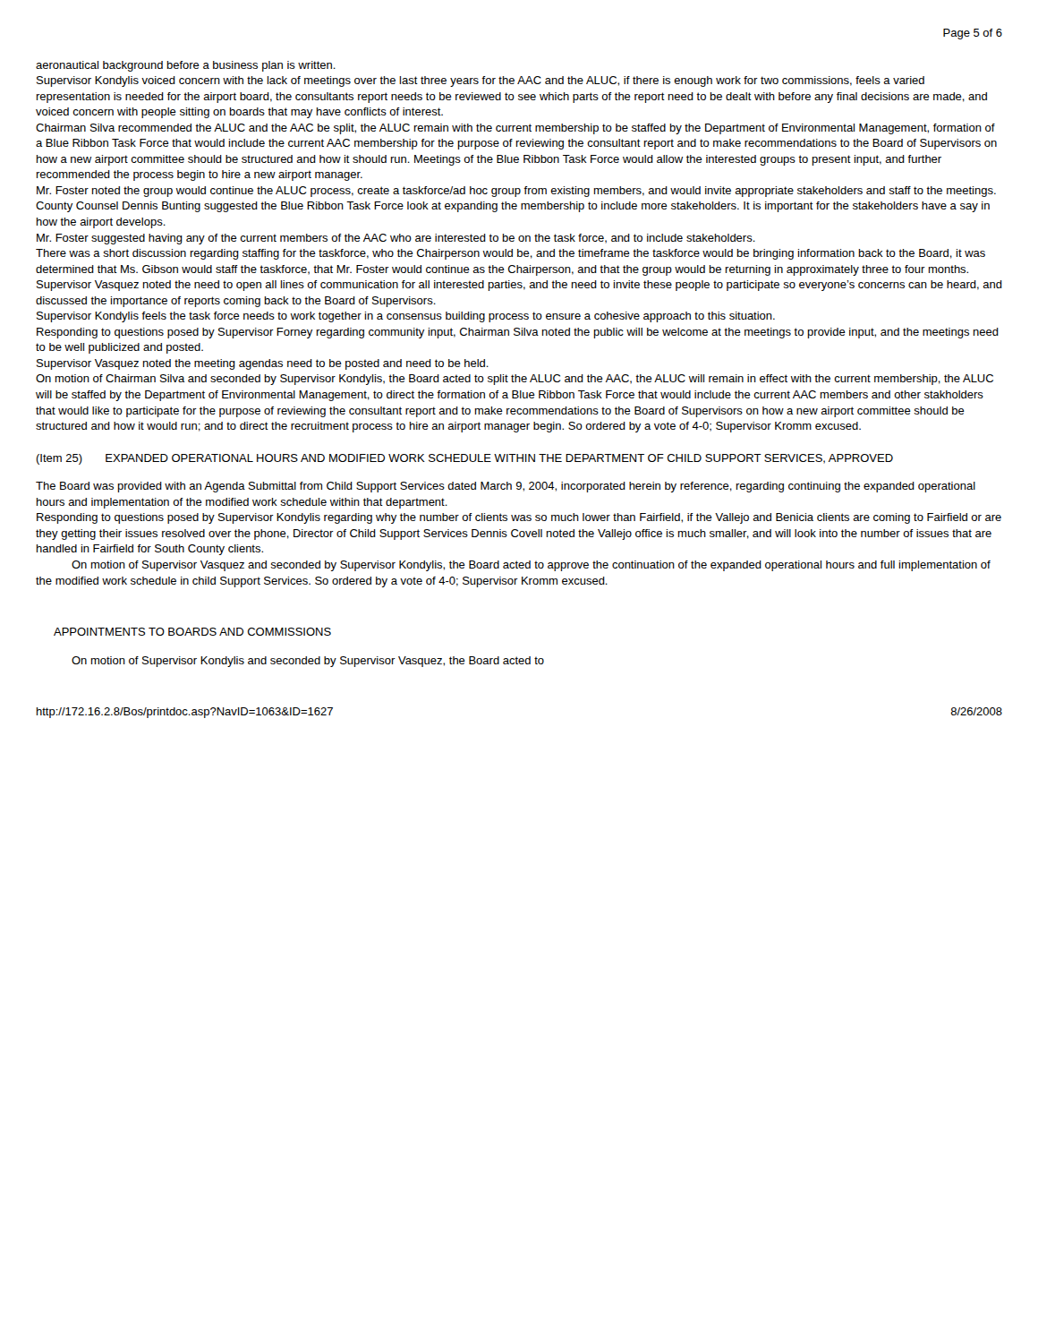Page 5 of 6
aeronautical background before a business plan is written.
Supervisor Kondylis voiced concern with the lack of meetings over the last three years for the AAC and the ALUC, if there is enough work for two commissions, feels a varied representation is needed for the airport board, the consultants report needs to be reviewed to see which parts of the report need to be dealt with before any final decisions are made, and voiced concern with people sitting on boards that may have conflicts of interest.
Chairman Silva recommended the ALUC and the AAC be split, the ALUC remain with the current membership to be staffed by the Department of Environmental Management, formation of a Blue Ribbon Task Force that would include the current AAC membership for the purpose of reviewing the consultant report and to make recommendations to the Board of Supervisors on how a new airport committee should be structured and how it should run. Meetings of the Blue Ribbon Task Force would allow the interested groups to present input, and further recommended the process begin to hire a new airport manager.
Mr. Foster noted the group would continue the ALUC process, create a taskforce/ad hoc group from existing members, and would invite appropriate stakeholders and staff to the meetings.
County Counsel Dennis Bunting suggested the Blue Ribbon Task Force look at expanding the membership to include more stakeholders. It is important for the stakeholders have a say in how the airport develops.
Mr. Foster suggested having any of the current members of the AAC who are interested to be on the task force, and to include stakeholders.
There was a short discussion regarding staffing for the taskforce, who the Chairperson would be, and the timeframe the taskforce would be bringing information back to the Board, it was determined that Ms. Gibson would staff the taskforce, that Mr. Foster would continue as the Chairperson, and that the group would be returning in approximately three to four months.
Supervisor Vasquez noted the need to open all lines of communication for all interested parties, and the need to invite these people to participate so everyone’s concerns can be heard, and discussed the importance of reports coming back to the Board of Supervisors.
Supervisor Kondylis feels the task force needs to work together in a consensus building process to ensure a cohesive approach to this situation.
Responding to questions posed by Supervisor Forney regarding community input, Chairman Silva noted the public will be welcome at the meetings to provide input, and the meetings need to be well publicized and posted.
Supervisor Vasquez noted the meeting agendas need to be posted and need to be held.
On motion of Chairman Silva and seconded by Supervisor Kondylis, the Board acted to split the ALUC and the AAC, the ALUC will remain in effect with the current membership, the ALUC will be staffed by the Department of Environmental Management, to direct the formation of a Blue Ribbon Task Force that would include the current AAC members and other stakholders that would like to participate for the purpose of reviewing the consultant report and to make recommendations to the Board of Supervisors on how a new airport committee should be structured and how it would run; and to direct the recruitment process to hire an airport manager begin. So ordered by a vote of 4-0; Supervisor Kromm excused.
(Item 25) EXPANDED OPERATIONAL HOURS AND MODIFIED WORK SCHEDULE WITHIN THE DEPARTMENT OF CHILD SUPPORT SERVICES, APPROVED
The Board was provided with an Agenda Submittal from Child Support Services dated March 9, 2004, incorporated herein by reference, regarding continuing the expanded operational hours and implementation of the modified work schedule within that department.
Responding to questions posed by Supervisor Kondylis regarding why the number of clients was so much lower than Fairfield, if the Vallejo and Benicia clients are coming to Fairfield or are they getting their issues resolved over the phone, Director of Child Support Services Dennis Covell noted the Vallejo office is much smaller, and will look into the number of issues that are handled in Fairfield for South County clients.
On motion of Supervisor Vasquez and seconded by Supervisor Kondylis, the Board acted to approve the continuation of the expanded operational hours and full implementation of the modified work schedule in child Support Services. So ordered by a vote of 4-0; Supervisor Kromm excused.
APPOINTMENTS TO BOARDS AND COMMISSIONS
On motion of Supervisor Kondylis and seconded by Supervisor Vasquez, the Board acted to
http://172.16.2.8/Bos/printdoc.asp?NavID=1063&ID=1627 8/26/2008